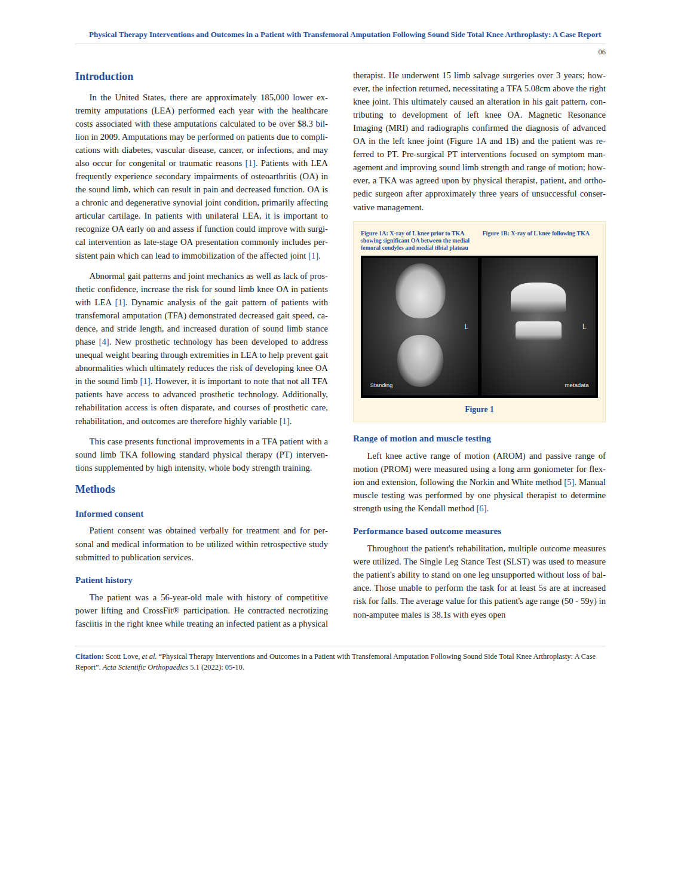Physical Therapy Interventions and Outcomes in a Patient with Transfemoral Amputation Following Sound Side Total Knee Arthroplasty: A Case Report
06
Introduction
In the United States, there are approximately 185,000 lower extremity amputations (LEA) performed each year with the healthcare costs associated with these amputations calculated to be over $8.3 billion in 2009. Amputations may be performed on patients due to complications with diabetes, vascular disease, cancer, or infections, and may also occur for congenital or traumatic reasons [1]. Patients with LEA frequently experience secondary impairments of osteoarthritis (OA) in the sound limb, which can result in pain and decreased function. OA is a chronic and degenerative synovial joint condition, primarily affecting articular cartilage. In patients with unilateral LEA, it is important to recognize OA early on and assess if function could improve with surgical intervention as late-stage OA presentation commonly includes persistent pain which can lead to immobilization of the affected joint [1].
Abnormal gait patterns and joint mechanics as well as lack of prosthetic confidence, increase the risk for sound limb knee OA in patients with LEA [1]. Dynamic analysis of the gait pattern of patients with transfemoral amputation (TFA) demonstrated decreased gait speed, cadence, and stride length, and increased duration of sound limb stance phase [4]. New prosthetic technology has been developed to address unequal weight bearing through extremities in LEA to help prevent gait abnormalities which ultimately reduces the risk of developing knee OA in the sound limb [1]. However, it is important to note that not all TFA patients have access to advanced prosthetic technology. Additionally, rehabilitation access is often disparate, and courses of prosthetic care, rehabilitation, and outcomes are therefore highly variable [1].
This case presents functional improvements in a TFA patient with a sound limb TKA following standard physical therapy (PT) interventions supplemented by high intensity, whole body strength training.
Methods
Informed consent
Patient consent was obtained verbally for treatment and for personal and medical information to be utilized within retrospective study submitted to publication services.
Patient history
The patient was a 56-year-old male with history of competitive power lifting and CrossFit® participation. He contracted necrotizing fasciitis in the right knee while treating an infected patient as a physical therapist. He underwent 15 limb salvage surgeries over 3 years; however, the infection returned, necessitating a TFA 5.08cm above the right knee joint. This ultimately caused an alteration in his gait pattern, contributing to development of left knee OA. Magnetic Resonance Imaging (MRI) and radiographs confirmed the diagnosis of advanced OA in the left knee joint (Figure 1A and 1B) and the patient was referred to PT. Pre-surgical PT interventions focused on symptom management and improving sound limb strength and range of motion; however, a TKA was agreed upon by physical therapist, patient, and orthopedic surgeon after approximately three years of unsuccessful conservative management.
Figure 1A: X-ray of L knee prior to TKA showing significant OA between the medial femoral condyles and medial tibial plateau
Figure 1B: X-ray of L knee following TKA
L Standing
L metadata
Figure 1
Range of motion and muscle testing
Left knee active range of motion (AROM) and passive range of motion (PROM) were measured using a long arm goniometer for flexion and extension, following the Norkin and White method [5]. Manual muscle testing was performed by one physical therapist to determine strength using the Kendall method [6].
Performance based outcome measures
Throughout the patient's rehabilitation, multiple outcome measures were utilized. The Single Leg Stance Test (SLST) was used to measure the patient's ability to stand on one leg unsupported without loss of balance. Those unable to perform the task for at least 5s are at increased risk for falls. The average value for this patient's age range (50 - 59y) in non-amputee males is 38.1s with eyes open
Citation: Scott Love, et al. “Physical Therapy Interventions and Outcomes in a Patient with Transfemoral Amputation Following Sound Side Total Knee Arthroplasty: A Case Report”. Acta Scientific Orthopaedics 5.1 (2022): 05-10.